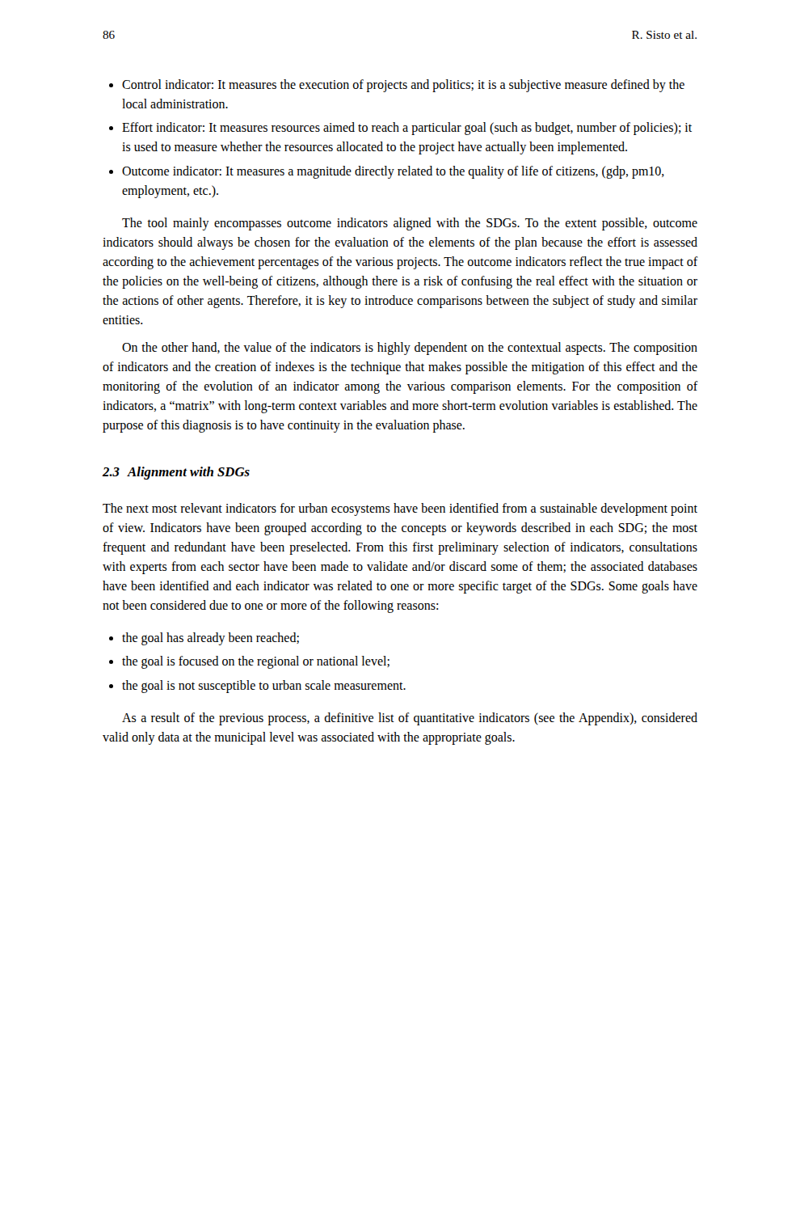86 R. Sisto et al.
Control indicator: It measures the execution of projects and politics; it is a subjective measure defined by the local administration.
Effort indicator: It measures resources aimed to reach a particular goal (such as budget, number of policies); it is used to measure whether the resources allocated to the project have actually been implemented.
Outcome indicator: It measures a magnitude directly related to the quality of life of citizens, (gdp, pm10, employment, etc.).
The tool mainly encompasses outcome indicators aligned with the SDGs. To the extent possible, outcome indicators should always be chosen for the evaluation of the elements of the plan because the effort is assessed according to the achievement percentages of the various projects. The outcome indicators reflect the true impact of the policies on the well-being of citizens, although there is a risk of confusing the real effect with the situation or the actions of other agents. Therefore, it is key to introduce comparisons between the subject of study and similar entities.
On the other hand, the value of the indicators is highly dependent on the contextual aspects. The composition of indicators and the creation of indexes is the technique that makes possible the mitigation of this effect and the monitoring of the evolution of an indicator among the various comparison elements. For the composition of indicators, a “matrix” with long-term context variables and more short-term evolution variables is established. The purpose of this diagnosis is to have continuity in the evaluation phase.
2.3 Alignment with SDGs
The next most relevant indicators for urban ecosystems have been identified from a sustainable development point of view. Indicators have been grouped according to the concepts or keywords described in each SDG; the most frequent and redundant have been preselected. From this first preliminary selection of indicators, consultations with experts from each sector have been made to validate and/or discard some of them; the associated databases have been identified and each indicator was related to one or more specific target of the SDGs. Some goals have not been considered due to one or more of the following reasons:
the goal has already been reached;
the goal is focused on the regional or national level;
the goal is not susceptible to urban scale measurement.
As a result of the previous process, a definitive list of quantitative indicators (see the Appendix), considered valid only data at the municipal level was associated with the appropriate goals.